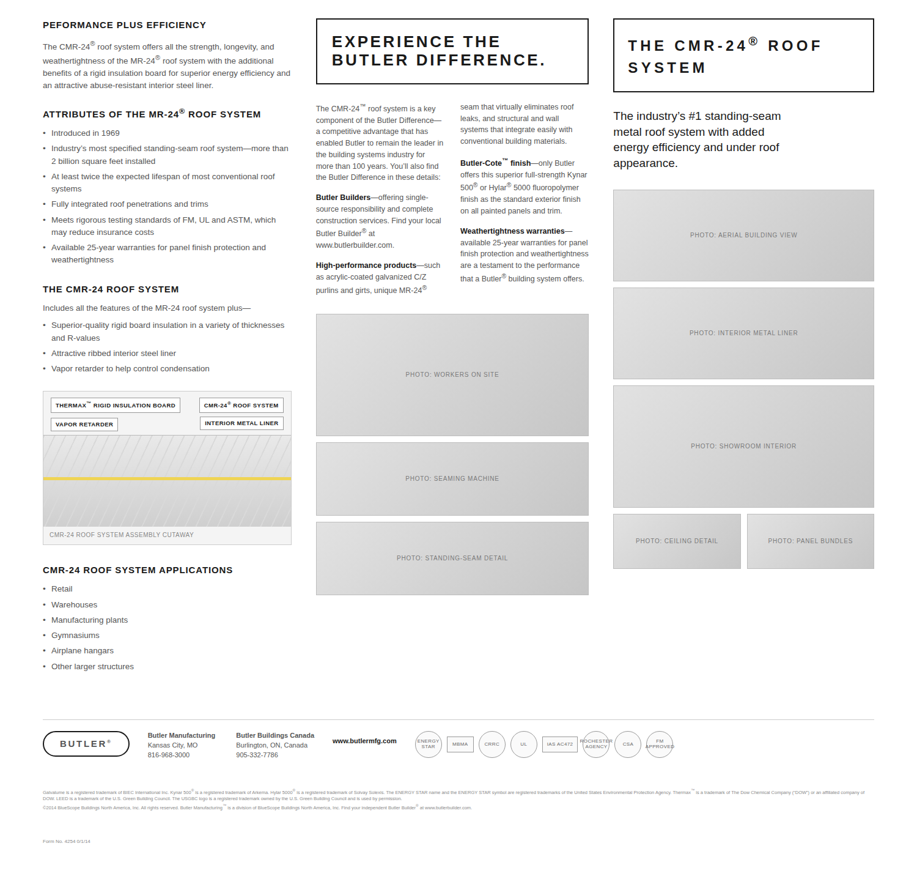Peformance Plus Efficiency
The CMR-24® roof system offers all the strength, longevity, and weathertightness of the MR-24® roof system with the additional benefits of a rigid insulation board for superior energy efficiency and an attractive abuse-resistant interior steel liner.
Attributes of the MR-24® Roof System
Introduced in 1969
Industry’s most specified standing-seam roof system—more than 2 billion square feet installed
At least twice the expected lifespan of most conventional roof systems
Fully integrated roof penetrations and trims
Meets rigorous testing standards of FM, UL and ASTM, which may reduce insurance costs
Available 25-year warranties for panel finish protection and weathertightness
The CMR-24 Roof System
Includes all the features of the MR-24 roof system plus—
Superior-quality rigid board insulation in a variety of thicknesses and R-values
Attractive ribbed interior steel liner
Vapor retarder to help control condensation
CMR-24® Roof System Thermax™ Rigid Insulation Board
Vapor Retarder Interior Metal Liner
CMR-24 roof system assembly cutaway
CMR-24 Roof System Applications
Retail
Warehouses
Manufacturing plants
Gymnasiums
Airplane hangars
Other larger structures
Experience the
Butler Difference.
The CMR-24™ roof system is a key component of the Butler Difference—a competitive advantage that has enabled Butler to remain the leader in the building systems industry for more than 100 years. You’ll also find the Butler Difference in these details:
Butler Builders—offering single-source responsibility and complete construction services. Find your local Butler Builder® at www.butlerbuilder.com.
High-performance products—such as acrylic-coated galvanized C/Z purlins and girts, unique MR-24® seam that virtually eliminates roof leaks, and structural and wall systems that integrate easily with conventional building materials.
Butler-Cote™ finish—only Butler offers this superior full-strength Kynar 500® or Hylar® 5000 fluoropolymer finish as the standard exterior finish on all painted panels and trim.
Weathertightness warranties—available 25-year warranties for panel finish protection and weathertightness are a testament to the performance that a Butler® building system offers.
Photo: workers on site
Photo: seaming machine
Photo: standing-seam detail
The CMR-24® Roof System
The industry’s #1 standing-seam metal roof system with added energy efficiency and under roof appearance.
Photo: aerial building view
Photo: interior metal liner
Photo: showroom interior
Photo: ceiling detail
Photo: panel bundles
Butler®
Butler Manufacturing
Kansas City, MO
816-968-3000 Butler Buildings Canada
Burlington, ON, Canada
905-332-7786
www.butlermfg.com
Energy Star MBMA CRRC UL IAS AC472 Rochester Agency CSA FM Approved
Galvalume is a registered trademark of BIEC International Inc. Kynar 500® is a registered trademark of Arkema. Hylar 5000® is a registered trademark of Solvay Solexis. The ENERGY STAR name and the ENERGY STAR symbol are registered trademarks of the United States Environmental Protection Agency. Thermax™ is a trademark of The Dow Chemical Company (“DOW”) or an affiliated company of DOW. LEED is a trademark of the U.S. Green Building Council. The USGBC logo is a registered trademark owned by the U.S. Green Building Council and is used by permission.
©2014 BlueScope Buildings North America, Inc. All rights reserved. Butler Manufacturing™ is a division of BlueScope Buildings North America, Inc. Find your independent Butler Builder® at www.butlerbuilder.com.
Form No. 4254 0/1/14